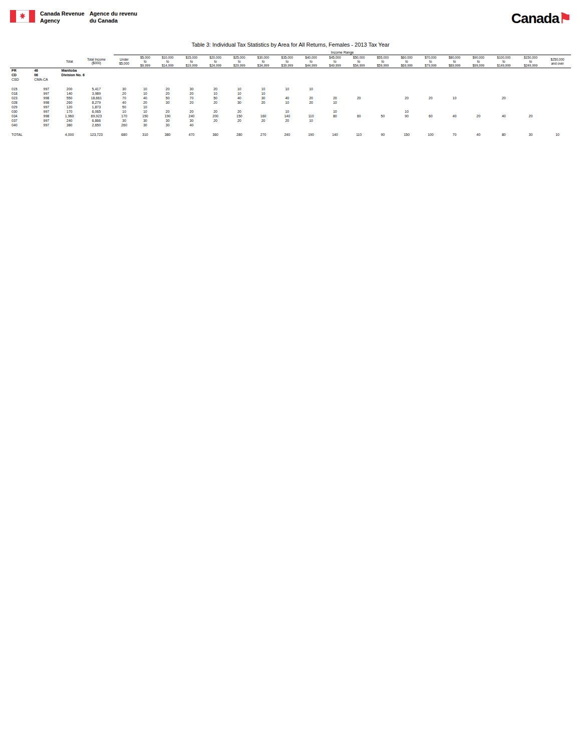Canada Revenue
Agency
Agence du revenu
du Canada
Canada⚑
Table 3: Individual Tax Statistics by Area for All Returns, Females - 2013 Tax Year
| | Income Range |
| --- | --- |
| | Total | Total Income ($000) | Under $5,000 | $5,000 to $9,999 | $10,000 to $14,999 | $15,000 to $19,999 | $20,000 to $24,999 | $25,000 to $29,999 | $30,000 to $34,999 | $35,000 to $39,999 | $40,000 to $44,999 | $45,000 to $49,999 | $50,000 to $54,999 | $55,000 to $59,999 | $60,000 to $69,999 | $70,000 to $79,999 | $80,000 to $89,999 | $90,000 to $99,999 | $100,000 to $149,999 | $150,000 to $249,999 | $250,000 and over |
| PR | 46 | Manitoba | |
| CD | 06 | Division No. 6 | |
| CSD | CMA-CA | |
| 015 | 997 | 200 | 5,417 | 30 | 10 | 20 | 30 | 20 | 10 | 10 | 10 | 10 | | | | | | | | | | |
| 018 | 997 | 140 | 3,989 | 20 | 10 | 20 | 20 | 10 | 10 | 10 | | | | | | | | | | | | |
| 023 | 998 | 550 | 18,661 | 70 | 40 | 50 | 70 | 50 | 40 | 30 | 40 | 20 | 20 | 20 | | 20 | 20 | 10 | | 20 | | |
| 028 | 998 | 260 | 8,279 | 40 | 20 | 30 | 20 | 20 | 30 | 20 | 10 | 20 | 10 | | | | | | | | | |
| 029 | 997 | 120 | 1,873 | 50 | 10 | | | | | | | | | | | | | | | | | |
| 030 | 997 | 170 | 6,065 | 10 | 10 | 20 | 20 | 20 | 20 | | 10 | | 10 | | | 10 | | | | | | |
| 034 | 998 | 1,960 | 69,923 | 170 | 150 | 190 | 240 | 200 | 150 | 160 | 140 | 110 | 80 | 60 | 50 | 90 | 60 | 40 | 20 | 40 | 20 | |
| 037 | 997 | 240 | 6,866 | 30 | 30 | 30 | 30 | 20 | 20 | 20 | 20 | 10 | | | | | | | | | | |
| 040 | 997 | 380 | 2,650 | 260 | 30 | 30 | 40 | | | | | | | | | | | | | | | |
| TOTAL | | 4,000 | 123,723 | 680 | 310 | 380 | 470 | 360 | 280 | 270 | 240 | 190 | 140 | 110 | 90 | 150 | 100 | 70 | 40 | 80 | 30 | 10 |